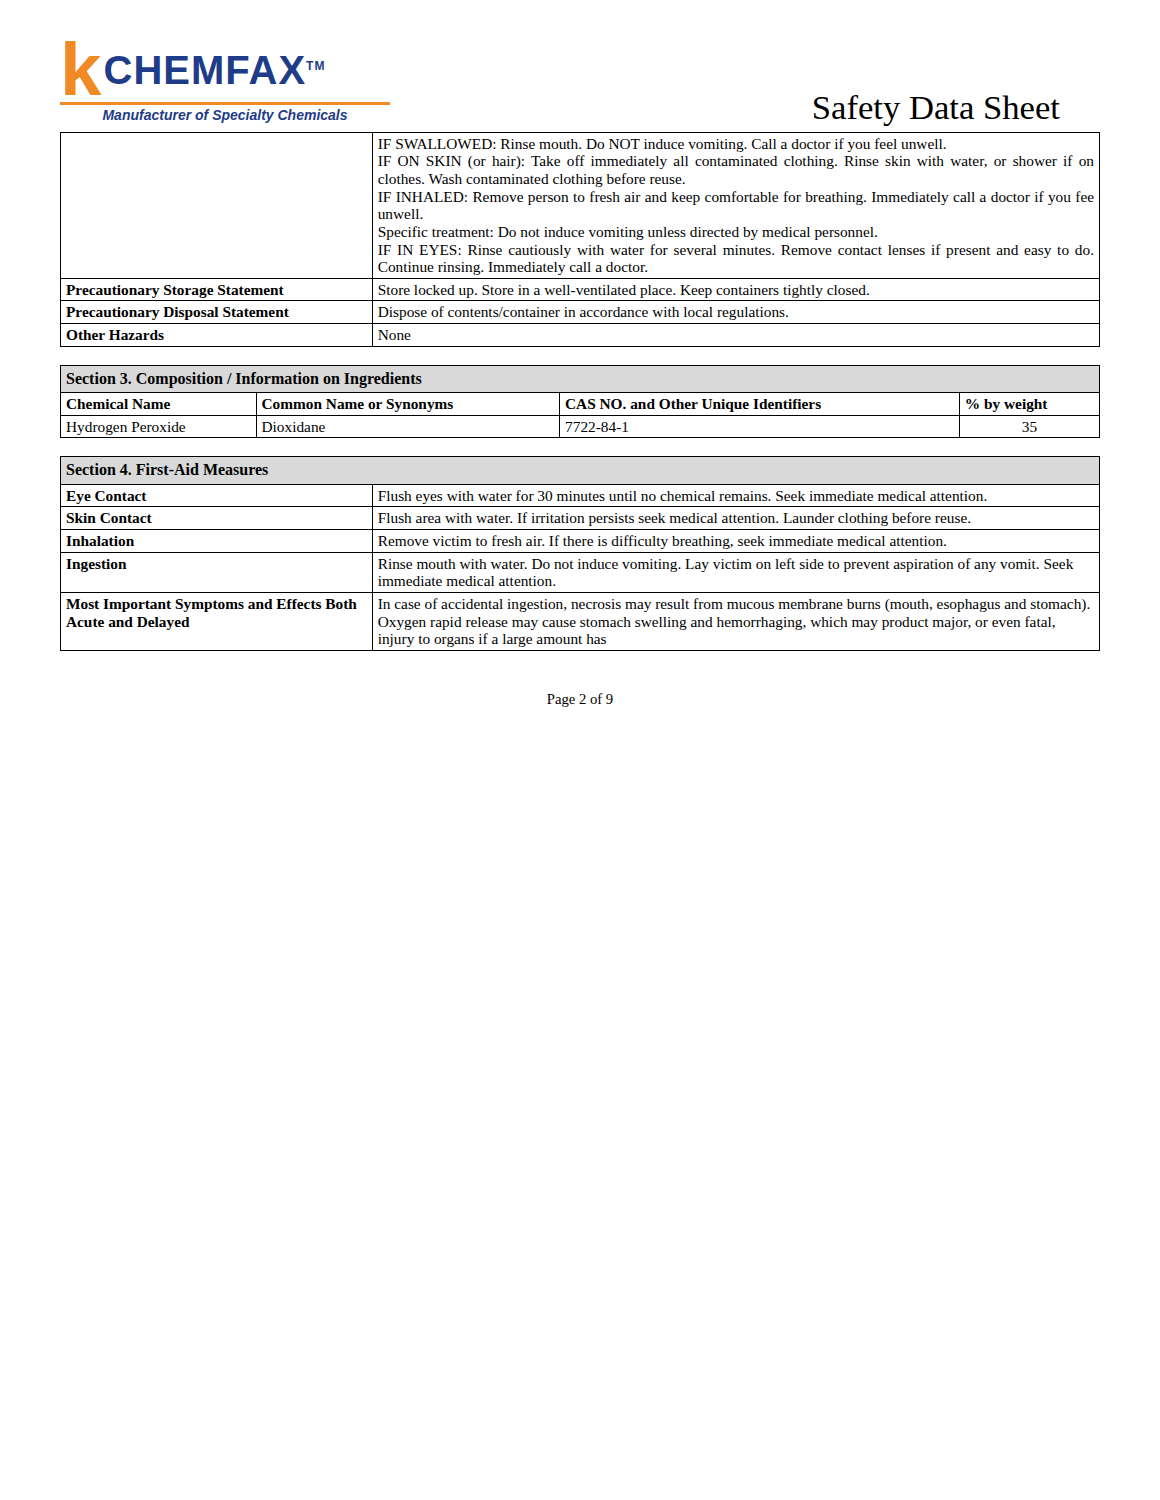k CHEMFAXTM
Manufacturer of Specialty Chemicals
Safety Data Sheet
| | IF SWALLOWED: Rinse mouth. Do NOT induce vomiting. Call a doctor if you feel unwell. IF ON SKIN (or hair): Take off immediately all contaminated clothing. Rinse skin with water, or shower if on clothes. Wash contaminated clothing before reuse. IF INHALED: Remove person to fresh air and keep comfortable for breathing. Immediately call a doctor if you fee unwell. Specific treatment: Do not induce vomiting unless directed by medical personnel. IF IN EYES: Rinse cautiously with water for several minutes. Remove contact lenses if present and easy to do. Continue rinsing. Immediately call a doctor. |
| Precautionary Storage Statement | Store locked up. Store in a well-ventilated place. Keep containers tightly closed. |
| Precautionary Disposal Statement | Dispose of contents/container in accordance with local regulations. |
| Other Hazards | None |
| Section 3. Composition / Information on Ingredients |
| Chemical Name | Common Name or Synonyms | CAS NO. and Other Unique Identifiers | % by weight |
| Hydrogen Peroxide | Dioxidane | 7722-84-1 | 35 |
| Section 4. First-Aid Measures |
| Eye Contact | Flush eyes with water for 30 minutes until no chemical remains. Seek immediate medical attention. |
| Skin Contact | Flush area with water. If irritation persists seek medical attention. Launder clothing before reuse. |
| Inhalation | Remove victim to fresh air. If there is difficulty breathing, seek immediate medical attention. |
| Ingestion | Rinse mouth with water. Do not induce vomiting. Lay victim on left side to prevent aspiration of any vomit. Seek immediate medical attention. |
| Most Important Symptoms and Effects Both Acute and Delayed | In case of accidental ingestion, necrosis may result from mucous membrane burns (mouth, esophagus and stomach). Oxygen rapid release may cause stomach swelling and hemorrhaging, which may product major, or even fatal, injury to organs if a large amount has |
Page 2 of 9